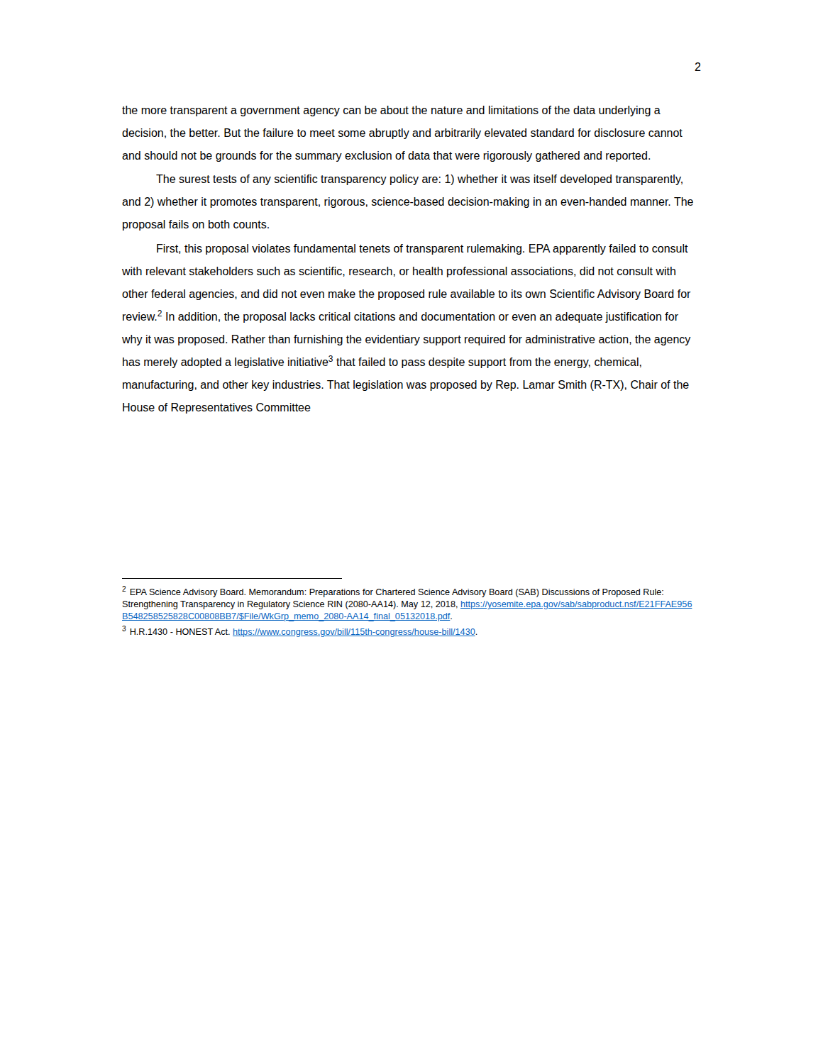2
the more transparent a government agency can be about the nature and limitations of the data underlying a decision, the better. But the failure to meet some abruptly and arbitrarily elevated standard for disclosure cannot and should not be grounds for the summary exclusion of data that were rigorously gathered and reported.
The surest tests of any scientific transparency policy are: 1) whether it was itself developed transparently, and 2) whether it promotes transparent, rigorous, science-based decision-making in an even-handed manner. The proposal fails on both counts.
First, this proposal violates fundamental tenets of transparent rulemaking. EPA apparently failed to consult with relevant stakeholders such as scientific, research, or health professional associations, did not consult with other federal agencies, and did not even make the proposed rule available to its own Scientific Advisory Board for review.2 In addition, the proposal lacks critical citations and documentation or even an adequate justification for why it was proposed. Rather than furnishing the evidentiary support required for administrative action, the agency has merely adopted a legislative initiative3 that failed to pass despite support from the energy, chemical, manufacturing, and other key industries. That legislation was proposed by Rep. Lamar Smith (R-TX), Chair of the House of Representatives Committee
2 EPA Science Advisory Board. Memorandum: Preparations for Chartered Science Advisory Board (SAB) Discussions of Proposed Rule: Strengthening Transparency in Regulatory Science RIN (2080-AA14). May 12, 2018, https://yosemite.epa.gov/sab/sabproduct.nsf/E21FFAE956B548258525828C00808BB7/$File/WkGrp_memo_2080-AA14_final_05132018.pdf.
3 H.R.1430 - HONEST Act. https://www.congress.gov/bill/115th-congress/house-bill/1430.